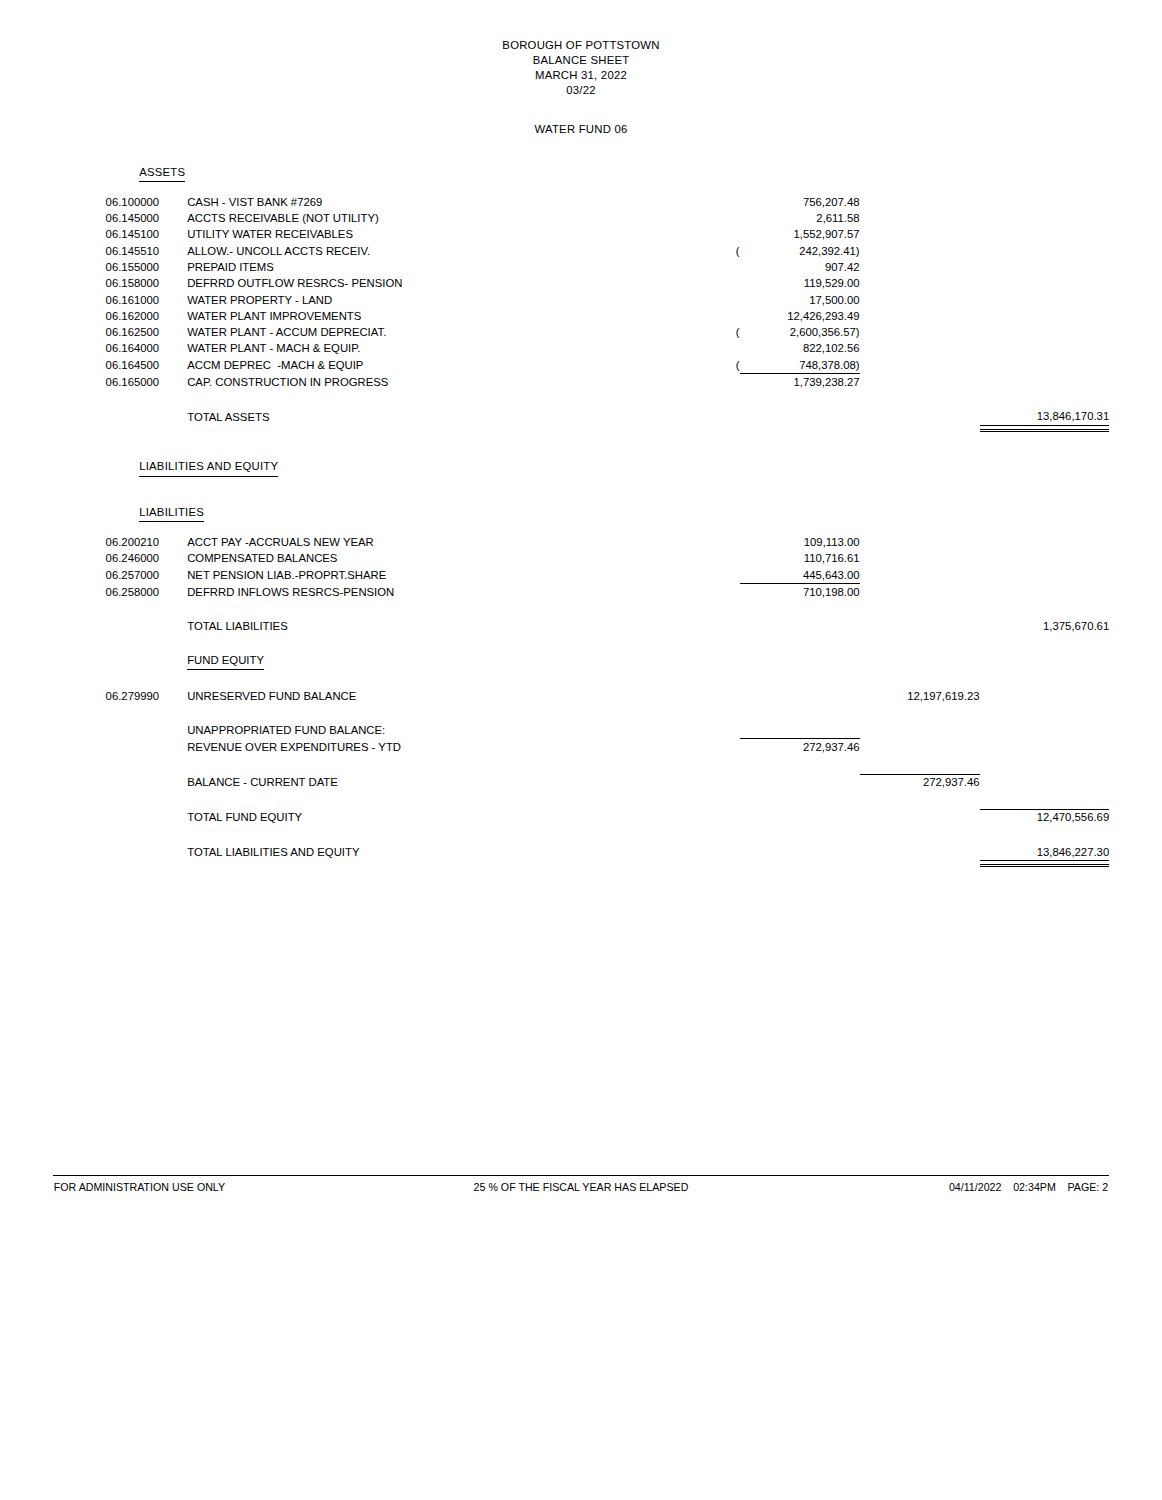BOROUGH OF POTTSTOWN
BALANCE SHEET
MARCH 31, 2022
03/22
WATER FUND 06
ASSETS
| 06.100000 | CASH - VIST BANK #7269 | | 756,207.48 | | |
| 06.145000 | ACCTS RECEIVABLE (NOT UTILITY) | | 2,611.58 | | |
| 06.145100 | UTILITY WATER RECEIVABLES | | 1,552,907.57 | | |
| 06.145510 | ALLOW.- UNCOLL ACCTS RECEIV. | ( | 242,392.41) | | |
| 06.155000 | PREPAID ITEMS | | 907.42 | | |
| 06.158000 | DEFRRD OUTFLOW RESRCS- PENSION | | 119,529.00 | | |
| 06.161000 | WATER PROPERTY - LAND | | 17,500.00 | | |
| 06.162000 | WATER PLANT IMPROVEMENTS | | 12,426,293.49 | | |
| 06.162500 | WATER PLANT - ACCUM DEPRECIAT. | ( | 2,600,356.57) | | |
| 06.164000 | WATER PLANT - MACH & EQUIP. | | 822,102.56 | | |
| 06.164500 | ACCM DEPREC -MACH & EQUIP | ( | 748,378.08) | | |
| 06.165000 | CAP. CONSTRUCTION IN PROGRESS | | 1,739,238.27 | | |
| | TOTAL ASSETS | | | | 13,846,170.31 |
LIABILITIES AND EQUITY
LIABILITIES
| 06.200210 | ACCT PAY -ACCRUALS NEW YEAR | | 109,113.00 | | |
| 06.246000 | COMPENSATED BALANCES | | 110,716.61 | | |
| 06.257000 | NET PENSION LIAB.-PROPRT.SHARE | | 445,643.00 | | |
| 06.258000 | DEFRRD INFLOWS RESRCS-PENSION | | 710,198.00 | | |
| | TOTAL LIABILITIES | | | | 1,375,670.61 |
| | FUND EQUITY | | | | |
| 06.279990 | UNRESERVED FUND BALANCE | | | 12,197,619.23 | |
| | UNAPPROPRIATED FUND BALANCE: | | | | |
| | REVENUE OVER EXPENDITURES - YTD | | 272,937.46 | | |
| | BALANCE - CURRENT DATE | | | 272,937.46 | |
| | TOTAL FUND EQUITY | | | | 12,470,556.69 |
| | TOTAL LIABILITIES AND EQUITY | | | | 13,846,227.30 |
| FOR ADMINISTRATION USE ONLY | 25 % OF THE FISCAL YEAR HAS ELAPSED | 04/11/2022 02:34PM PAGE: 2 |